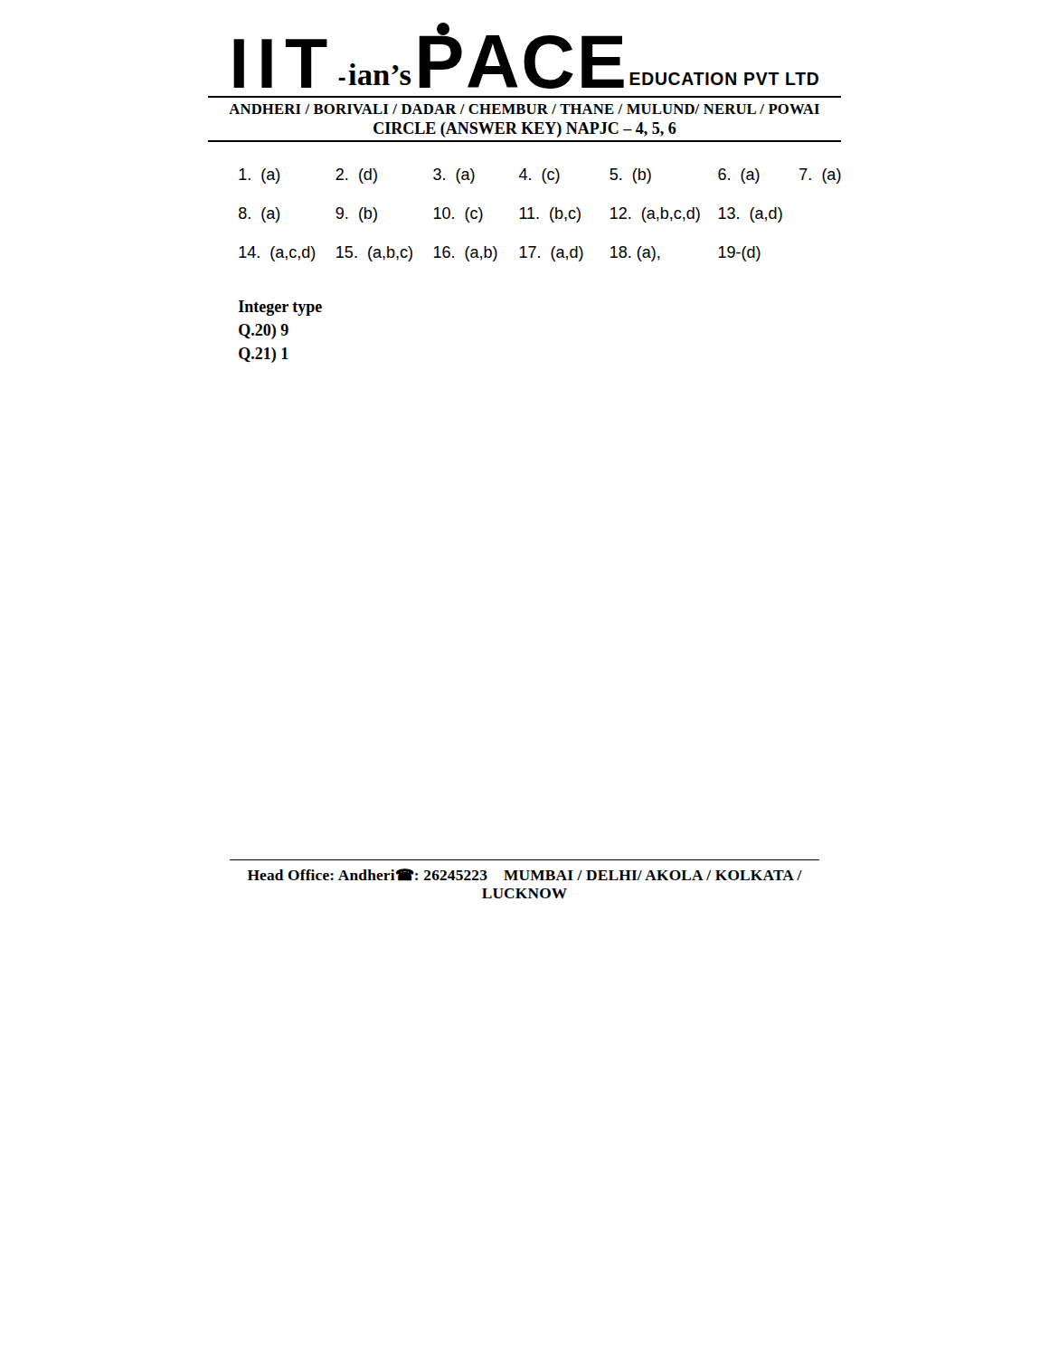IIT - ian’s PACE EDUCATION PVT LTD
ANDHERI / BORIVALI / DADAR / CHEMBUR / THANE / MULUND/ NERUL / POWAI
CIRCLE (ANSWER KEY) NAPJC – 4, 5, 6
| 1. (a) | 2. (d) | 3. (a) | 4. (c) | 5. (b) | 6. (a) | 7. (a) |
| 8. (a) | 9. (b) | 10. (c) | 11. (b,c) | 12. (a,b,c,d) | 13. (a,d) |
| 14. (a,c,d) | 15. (a,b,c) | 16. (a,b) | 17. (a,d) | 18. (a), | 19- (d) |
Integer type
Q.20) 9
Q.21) 1
Head Office: Andheri☎: 26245223 MUMBAI / DELHI/ AKOLA / KOLKATA / LUCKNOW